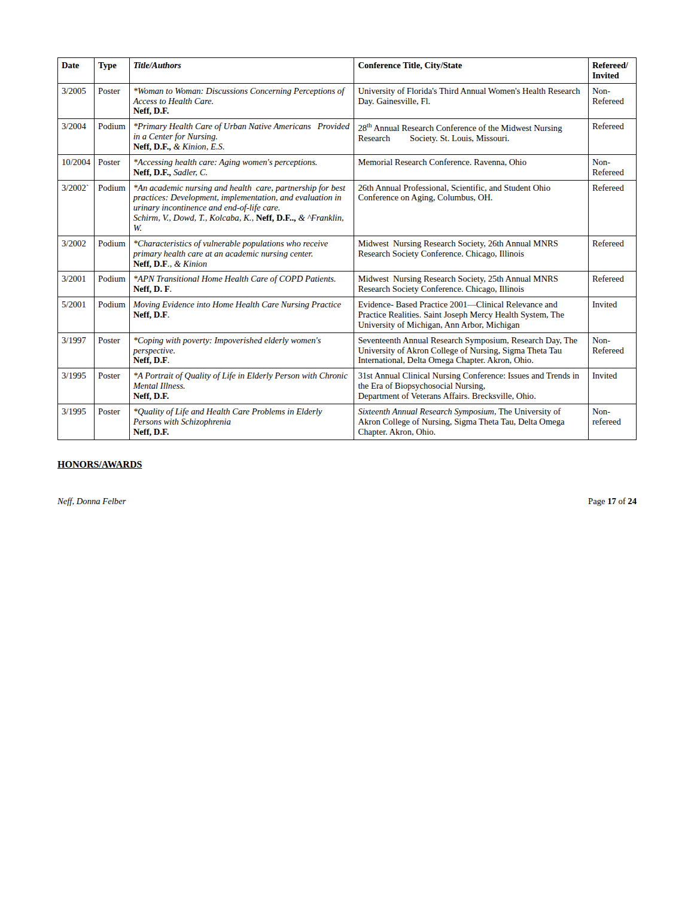| Date | Type | Title/Authors | Conference Title, City/State | Refereed/ Invited |
| --- | --- | --- | --- | --- |
| 3/2005 | Poster | *Woman to Woman: Discussions Concerning Perceptions of Access to Health Care. Neff, D.F. | University of Florida's Third Annual Women's Health Research Day. Gainesville, Fl. | Non-Refereed |
| 3/2004 | Podium | *Primary Health Care of Urban Native Americans Provided in a Center for Nursing. Neff, D.F., & Kinion, E.S. | 28 th Annual Research Conference of the Midwest Nursing Research Society. St. Louis, Missouri. | Refereed |
| 10/2004 | Poster | *Accessing health care: Aging women's perceptions. Neff, D.F., Sadler, C. | Memorial Research Conference. Ravenna, Ohio | Non-Refereed |
| 3/2002` | Podium | *An academic nursing and health care, partnership for best practices: Development, implementation, and evaluation in urinary incontinence and end-of-life care. Schirm, V., Dowd, T., Kolcaba, K., Neff, D.F.., & ^Franklin, W. | 26th Annual Professional, Scientific, and Student Ohio Conference on Aging, Columbus, OH. | Refereed |
| 3/2002 | Podium | *Characteristics of vulnerable populations who receive primary health care at an academic nursing center. Neff, D.F ., & Kinion | Midwest Nursing Research Society, 26th Annual MNRS Research Society Conference. Chicago, Illinois | Refereed |
| 3/2001 | Podium | *APN Transitional Home Health Care of COPD Patients. Neff, D. F . | Midwest Nursing Research Society, 25th Annual MNRS Research Society Conference. Chicago, Illinois | Refereed |
| 5/2001 | Podium | Moving Evidence into Home Health Care Nursing Practice Neff, D.F . | Evidence- Based Practice 2001—Clinical Relevance and Practice Realities. Saint Joseph Mercy Health System, The University of Michigan, Ann Arbor, Michigan | Invited |
| 3/1997 | Poster | *Coping with poverty: Impoverished elderly women's perspective. Neff, D.F . | Seventeenth Annual Research Symposium, Research Day, The University of Akron College of Nursing, Sigma Theta Tau International, Delta Omega Chapter. Akron, Ohio. | Non-Refereed |
| 3/1995 | Poster | *A Portrait of Quality of Life in Elderly Person with Chronic Mental Illness. Neff, D.F. | 31st Annual Clinical Nursing Conference: Issues and Trends in the Era of Biopsychosocial Nursing, Department of Veterans Affairs. Brecksville, Ohio. | Invited |
| 3/1995 | Poster | *Quality of Life and Health Care Problems in Elderly Persons with Schizophrenia Neff, D.F. | Sixteenth Annual Research Symposium, The University of Akron College of Nursing, Sigma Theta Tau, Delta Omega Chapter. Akron, Ohio. | Non-refereed |
HONORS/AWARDS
Neff, Donna Felber Page 17 of 24